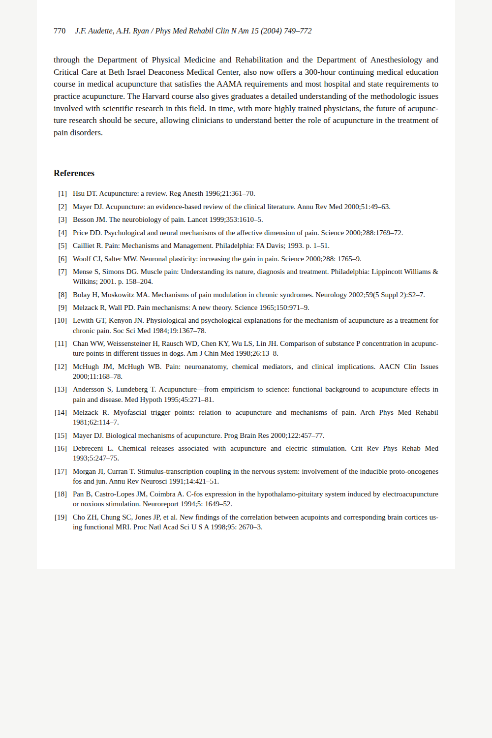770 J.F. Audette, A.H. Ryan / Phys Med Rehabil Clin N Am 15 (2004) 749–772
through the Department of Physical Medicine and Rehabilitation and the Department of Anesthesiology and Critical Care at Beth Israel Deaconess Medical Center, also now offers a 300-hour continuing medical education course in medical acupuncture that satisfies the AAMA requirements and most hospital and state requirements to practice acupuncture. The Harvard course also gives graduates a detailed understanding of the methodologic issues involved with scientific research in this field. In time, with more highly trained physicians, the future of acupuncture research should be secure, allowing clinicians to understand better the role of acupuncture in the treatment of pain disorders.
References
[1] Hsu DT. Acupuncture: a review. Reg Anesth 1996;21:361–70.
[2] Mayer DJ. Acupuncture: an evidence-based review of the clinical literature. Annu Rev Med 2000;51:49–63.
[3] Besson JM. The neurobiology of pain. Lancet 1999;353:1610–5.
[4] Price DD. Psychological and neural mechanisms of the affective dimension of pain. Science 2000;288:1769–72.
[5] Cailliet R. Pain: Mechanisms and Management. Philadelphia: FA Davis; 1993. p. 1–51.
[6] Woolf CJ, Salter MW. Neuronal plasticity: increasing the gain in pain. Science 2000;288: 1765–9.
[7] Mense S, Simons DG. Muscle pain: Understanding its nature, diagnosis and treatment. Philadelphia: Lippincott Williams & Wilkins; 2001. p. 158–204.
[8] Bolay H, Moskowitz MA. Mechanisms of pain modulation in chronic syndromes. Neurology 2002;59(5 Suppl 2):S2–7.
[9] Melzack R, Wall PD. Pain mechanisms: A new theory. Science 1965;150:971–9.
[10] Lewith GT, Kenyon JN. Physiological and psychological explanations for the mechanism of acupuncture as a treatment for chronic pain. Soc Sci Med 1984;19:1367–78.
[11] Chan WW, Weissensteiner H, Rausch WD, Chen KY, Wu LS, Lin JH. Comparison of substance P concentration in acupuncture points in different tissues in dogs. Am J Chin Med 1998;26:13–8.
[12] McHugh JM, McHugh WB. Pain: neuroanatomy, chemical mediators, and clinical implications. AACN Clin Issues 2000;11:168–78.
[13] Andersson S, Lundeberg T. Acupuncture—from empiricism to science: functional background to acupuncture effects in pain and disease. Med Hypoth 1995;45:271–81.
[14] Melzack R. Myofascial trigger points: relation to acupuncture and mechanisms of pain. Arch Phys Med Rehabil 1981;62:114–7.
[15] Mayer DJ. Biological mechanisms of acupuncture. Prog Brain Res 2000;122:457–77.
[16] Debreceni L. Chemical releases associated with acupuncture and electric stimulation. Crit Rev Phys Rehab Med 1993;5:247–75.
[17] Morgan JI, Curran T. Stimulus-transcription coupling in the nervous system: involvement of the inducible proto-oncogenes fos and jun. Annu Rev Neurosci 1991;14:421–51.
[18] Pan B, Castro-Lopes JM, Coimbra A. C-fos expression in the hypothalamo-pituitary system induced by electroacupuncture or noxious stimulation. Neuroreport 1994;5: 1649–52.
[19] Cho ZH, Chung SC, Jones JP, et al. New findings of the correlation between acupoints and corresponding brain cortices using functional MRI. Proc Natl Acad Sci U S A 1998;95: 2670–3.